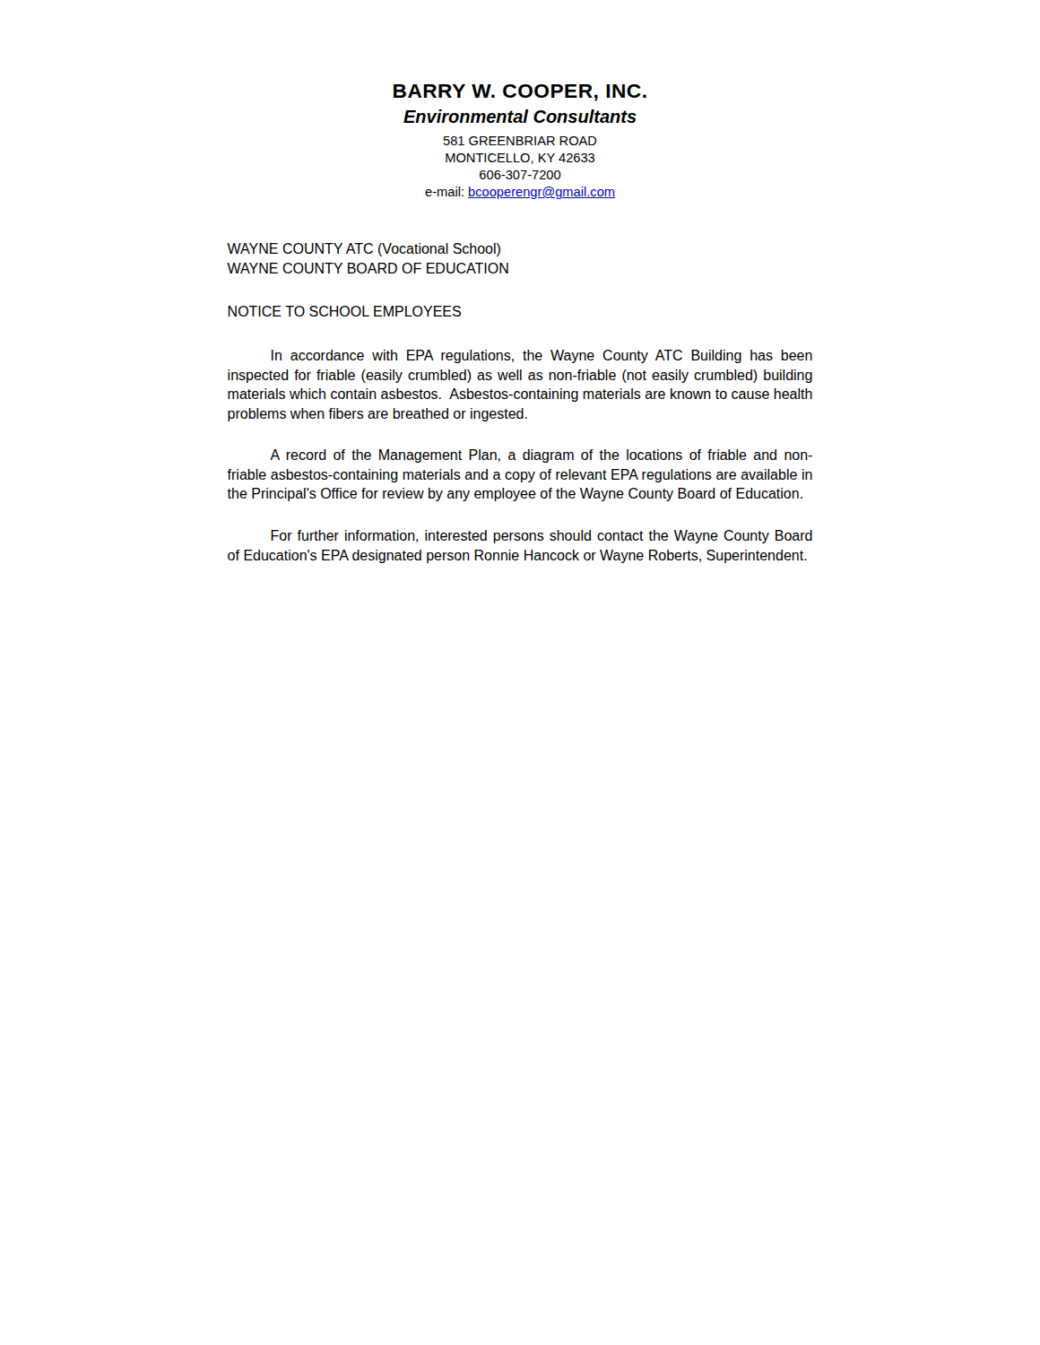BARRY W. COOPER, INC.
Environmental Consultants
581 GREENBRIAR ROAD
MONTICELLO, KY 42633
606-307-7200
e-mail: bcooperengr@gmail.com
WAYNE COUNTY ATC (Vocational School)
WAYNE COUNTY BOARD OF EDUCATION
NOTICE TO SCHOOL EMPLOYEES
In accordance with EPA regulations, the Wayne County ATC Building has been inspected for friable (easily crumbled) as well as non-friable (not easily crumbled) building materials which contain asbestos. Asbestos-containing materials are known to cause health problems when fibers are breathed or ingested.
A record of the Management Plan, a diagram of the locations of friable and non-friable asbestos-containing materials and a copy of relevant EPA regulations are available in the Principal's Office for review by any employee of the Wayne County Board of Education.
For further information, interested persons should contact the Wayne County Board of Education's EPA designated person Ronnie Hancock or Wayne Roberts, Superintendent.